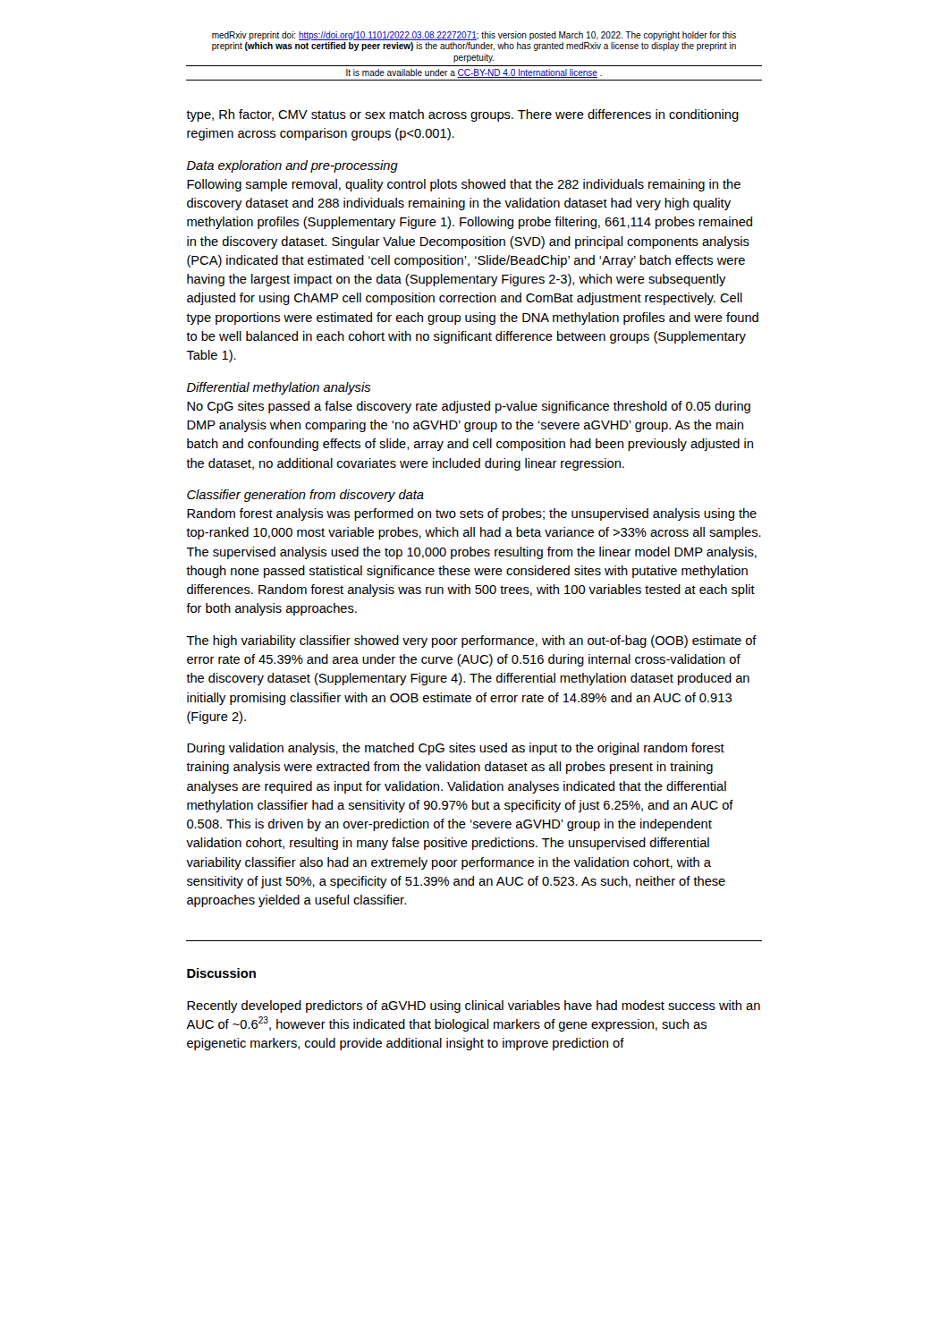medRxiv preprint doi: https://doi.org/10.1101/2022.03.08.22272071; this version posted March 10, 2022. The copyright holder for this
preprint (which was not certified by peer review) is the author/funder, who has granted medRxiv a license to display the preprint in
perpetuity.
It is made available under a CC-BY-ND 4.0 International license .
type, Rh factor, CMV status or sex match across groups. There were differences in conditioning regimen across comparison groups (p<0.001).
Data exploration and pre-processing
Following sample removal, quality control plots showed that the 282 individuals remaining in the discovery dataset and 288 individuals remaining in the validation dataset had very high quality methylation profiles (Supplementary Figure 1). Following probe filtering, 661,114 probes remained in the discovery dataset. Singular Value Decomposition (SVD) and principal components analysis (PCA) indicated that estimated ‘cell composition’, ‘Slide/BeadChip’ and ‘Array’ batch effects were having the largest impact on the data (Supplementary Figures 2-3), which were subsequently adjusted for using ChAMP cell composition correction and ComBat adjustment respectively. Cell type proportions were estimated for each group using the DNA methylation profiles and were found to be well balanced in each cohort with no significant difference between groups (Supplementary Table 1).
Differential methylation analysis
No CpG sites passed a false discovery rate adjusted p-value significance threshold of 0.05 during DMP analysis when comparing the ‘no aGVHD’ group to the ‘severe aGVHD’ group. As the main batch and confounding effects of slide, array and cell composition had been previously adjusted in the dataset, no additional covariates were included during linear regression.
Classifier generation from discovery data
Random forest analysis was performed on two sets of probes; the unsupervised analysis using the top-ranked 10,000 most variable probes, which all had a beta variance of >33% across all samples. The supervised analysis used the top 10,000 probes resulting from the linear model DMP analysis, though none passed statistical significance these were considered sites with putative methylation differences. Random forest analysis was run with 500 trees, with 100 variables tested at each split for both analysis approaches.
The high variability classifier showed very poor performance, with an out-of-bag (OOB) estimate of error rate of 45.39% and area under the curve (AUC) of 0.516 during internal cross-validation of the discovery dataset (Supplementary Figure 4). The differential methylation dataset produced an initially promising classifier with an OOB estimate of error rate of 14.89% and an AUC of 0.913 (Figure 2).
During validation analysis, the matched CpG sites used as input to the original random forest training analysis were extracted from the validation dataset as all probes present in training analyses are required as input for validation. Validation analyses indicated that the differential methylation classifier had a sensitivity of 90.97% but a specificity of just 6.25%, and an AUC of 0.508. This is driven by an over-prediction of the ‘severe aGVHD’ group in the independent validation cohort, resulting in many false positive predictions. The unsupervised differential variability classifier also had an extremely poor performance in the validation cohort, with a sensitivity of just 50%, a specificity of 51.39% and an AUC of 0.523. As such, neither of these approaches yielded a useful classifier.
Discussion
Recently developed predictors of aGVHD using clinical variables have had modest success with an AUC of ~0.623, however this indicated that biological markers of gene expression, such as epigenetic markers, could provide additional insight to improve prediction of